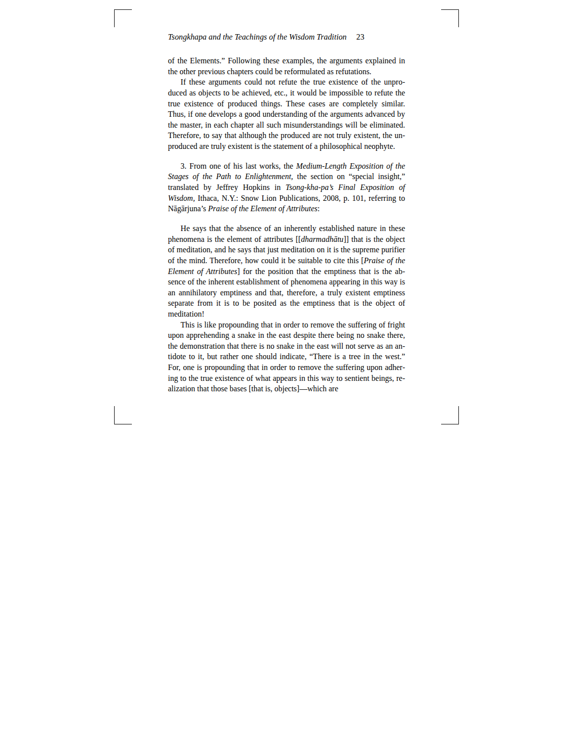Tsongkhapa and the Teachings of the Wisdom Tradition23
of the Elements.” Following these examples, the arguments explained in the other previous chapters could be reformulated as refutations.
If these arguments could not refute the true existence of the unproduced as objects to be achieved, etc., it would be impossible to refute the true existence of produced things. These cases are completely similar. Thus, if one develops a good understanding of the arguments advanced by the master, in each chapter all such misunderstandings will be eliminated. Therefore, to say that although the produced are not truly existent, the unproduced are truly existent is the statement of a philosophical neophyte.
3. From one of his last works, the Medium-Length Exposition of the Stages of the Path to Enlightenment, the section on “special insight,” translated by Jeffrey Hopkins in Tsong-kha-pa’s Final Exposition of Wisdom, Ithaca, N.Y.: Snow Lion Publications, 2008, p. 101, referring to Nāgārjuna’s Praise of the Element of Attributes:
He says that the absence of an inherently established nature in these phenomena is the element of attributes [[dharmadhātu]] that is the object of meditation, and he says that just meditation on it is the supreme purifier of the mind. Therefore, how could it be suitable to cite this [Praise of the Element of Attributes] for the position that the emptiness that is the absence of the inherent establishment of phenomena appearing in this way is an annihilatory emptiness and that, therefore, a truly existent emptiness separate from it is to be posited as the emptiness that is the object of meditation!
This is like propounding that in order to remove the suffering of fright upon apprehending a snake in the east despite there being no snake there, the demonstration that there is no snake in the east will not serve as an antidote to it, but rather one should indicate, “There is a tree in the west.” For, one is propounding that in order to remove the suffering upon adhering to the true existence of what appears in this way to sentient beings, realization that those bases [that is, objects]—which are